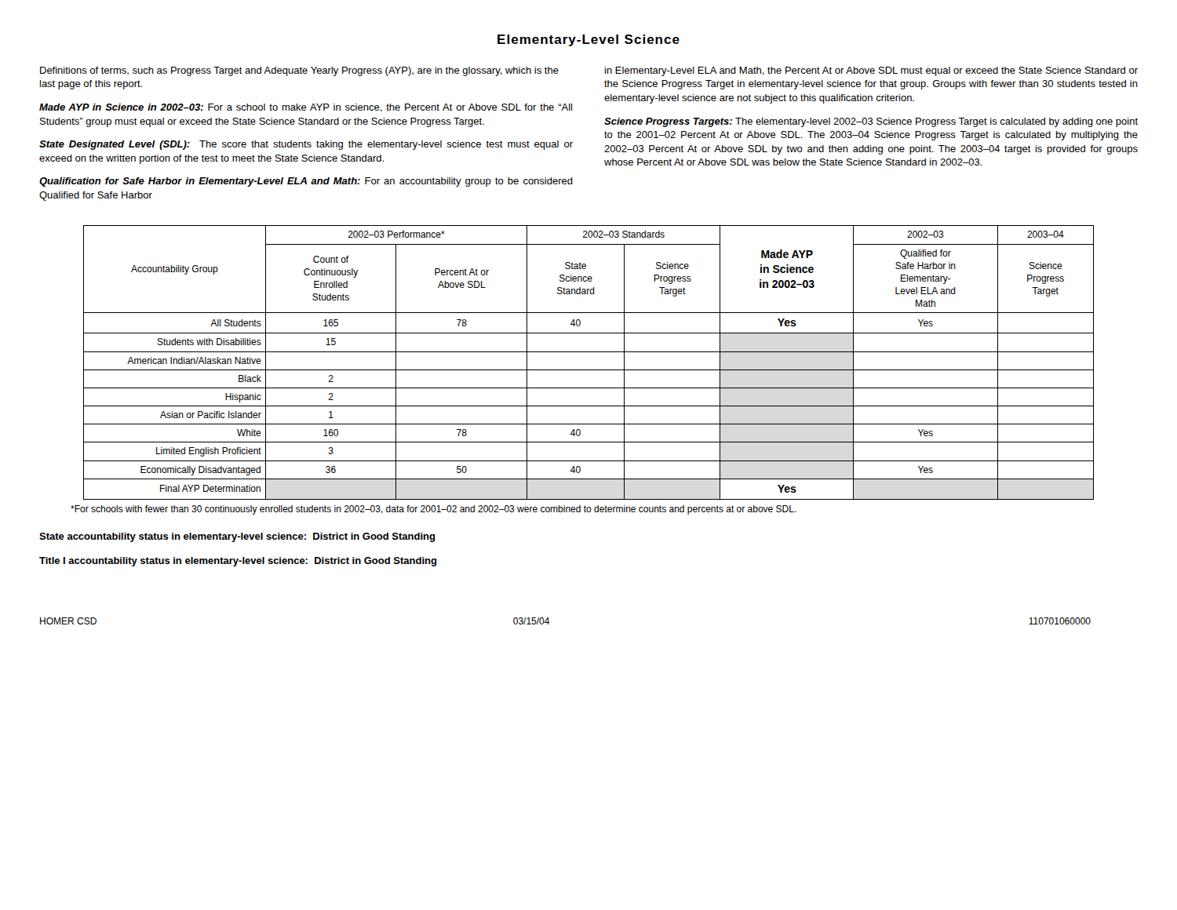Elementary-Level Science
Definitions of terms, such as Progress Target and Adequate Yearly Progress (AYP), are in the glossary, which is the last page of this report.
Made AYP in Science in 2002–03: For a school to make AYP in science, the Percent At or Above SDL for the “All Students” group must equal or exceed the State Science Standard or the Science Progress Target.
State Designated Level (SDL): The score that students taking the elementary-level science test must equal or exceed on the written portion of the test to meet the State Science Standard.
Qualification for Safe Harbor in Elementary-Level ELA and Math: For an accountability group to be considered Qualified for Safe Harbor
in Elementary-Level ELA and Math, the Percent At or Above SDL must equal or exceed the State Science Standard or the Science Progress Target in elementary-level science for that group. Groups with fewer than 30 students tested in elementary-level science are not subject to this qualification criterion.
Science Progress Targets: The elementary-level 2002–03 Science Progress Target is calculated by adding one point to the 2001–02 Percent At or Above SDL. The 2003–04 Science Progress Target is calculated by multiplying the 2002–03 Percent At or Above SDL by two and then adding one point. The 2003–04 target is provided for groups whose Percent At or Above SDL was below the State Science Standard in 2002–03.
| Accountability Group | 2002–03 Performance* | 2002–03 Standards | Made AYP in Science in 2002–03 | 2002–03 | 2003–04 |
| --- | --- | --- | --- | --- | --- |
| Count of Continuously Enrolled Students | Percent At or Above SDL | State Science Standard | Science Progress Target | Qualified for Safe Harbor in Elementary- Level ELA and Math | Science Progress Target |
| All Students | 165 | 78 | 40 | | Yes | Yes | |
| Students with Disabilities | 15 | | | | | | |
| American Indian/Alaskan Native | | | | | | | |
| Black | 2 | | | | | | |
| Hispanic | 2 | | | | | | |
| Asian or Pacific Islander | 1 | | | | | | |
| White | 160 | 78 | 40 | | | Yes | |
| Limited English Proficient | 3 | | | | | | |
| Economically Disadvantaged | 36 | 50 | 40 | | | Yes | |
| Final AYP Determination | | | | | Yes | | |
*For schools with fewer than 30 continuously enrolled students in 2002–03, data for 2001–02 and 2002–03 were combined to determine counts and percents at or above SDL.
State accountability status in elementary-level science: District in Good Standing
Title I accountability status in elementary-level science: District in Good Standing
HOMER CSD 03/15/04 110701060000